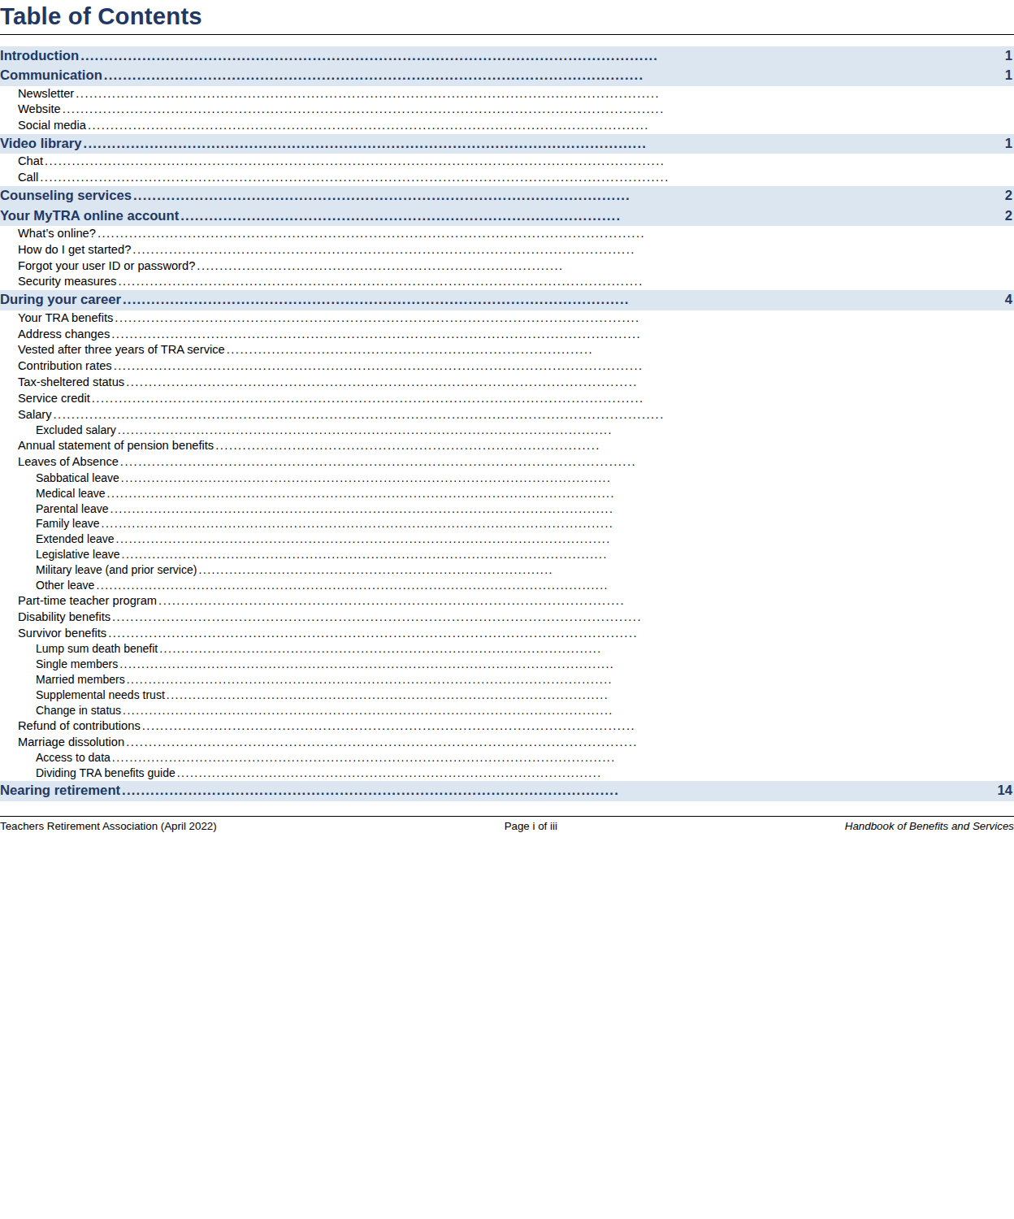Table of Contents
Introduction.......................................................................................................................... 1
Communication.................................................................................................................. 1
Newsletter................................................................................................................................. 1
Website..................................................................................................................................... 1
Social media............................................................................................................................ 1
Video library....................................................................................................................... 1
Chat......................................................................................................................................... 1
Call........................................................................................................................................... 1
Counseling services......................................................................................................... 2
Your MyTRA online account............................................................................................. 2
What’s online?......................................................................................................................... 2
How do I get started?............................................................................................................... 2
Forgot your user ID or password?................................................................................. 3
Security measures.................................................................................................................... 3
During your career........................................................................................................... 4
Your TRA benefits.................................................................................................................... 4
Address changes..................................................................................................................... 4
Vested after three years of TRA service................................................................................. 4
Contribution rates..................................................................................................................... 4
Tax-sheltered status................................................................................................................. 4
Service credit.......................................................................................................................... 4
Salary....................................................................................................................................... 5
Excluded salary................................................................................................................. 5
Annual statement of pension benefits..................................................................................... 5
Leaves of Absence.................................................................................................................. 5
Sabbatical leave................................................................................................................ 6
Medical leave.................................................................................................................... 6
Parental leave................................................................................................................... 6
Family leave..................................................................................................................... 6
Extended leave................................................................................................................. 7
Legislative leave............................................................................................................... 7
Military leave (and prior service)................................................................................. 7
Other leave..................................................................................................................... 8
Part-time teacher program....................................................................................................... 8
Disability benefits..................................................................................................................... 9
Survivor benefits..................................................................................................................... 10
Lump sum death benefit..................................................................................................... 10
Single members................................................................................................................. 10
Married members............................................................................................................... 11
Supplemental needs trust..................................................................................................... 11
Change in status................................................................................................................ 11
Refund of contributions............................................................................................................. 11
Marriage dissolution................................................................................................................. 12
Access to data................................................................................................................... 13
Dividing TRA benefits guide................................................................................................. 13
Nearing retirement......................................................................................................... 14
Teachers Retirement Association (April 2022) Page i of iii Handbook of Benefits and Services